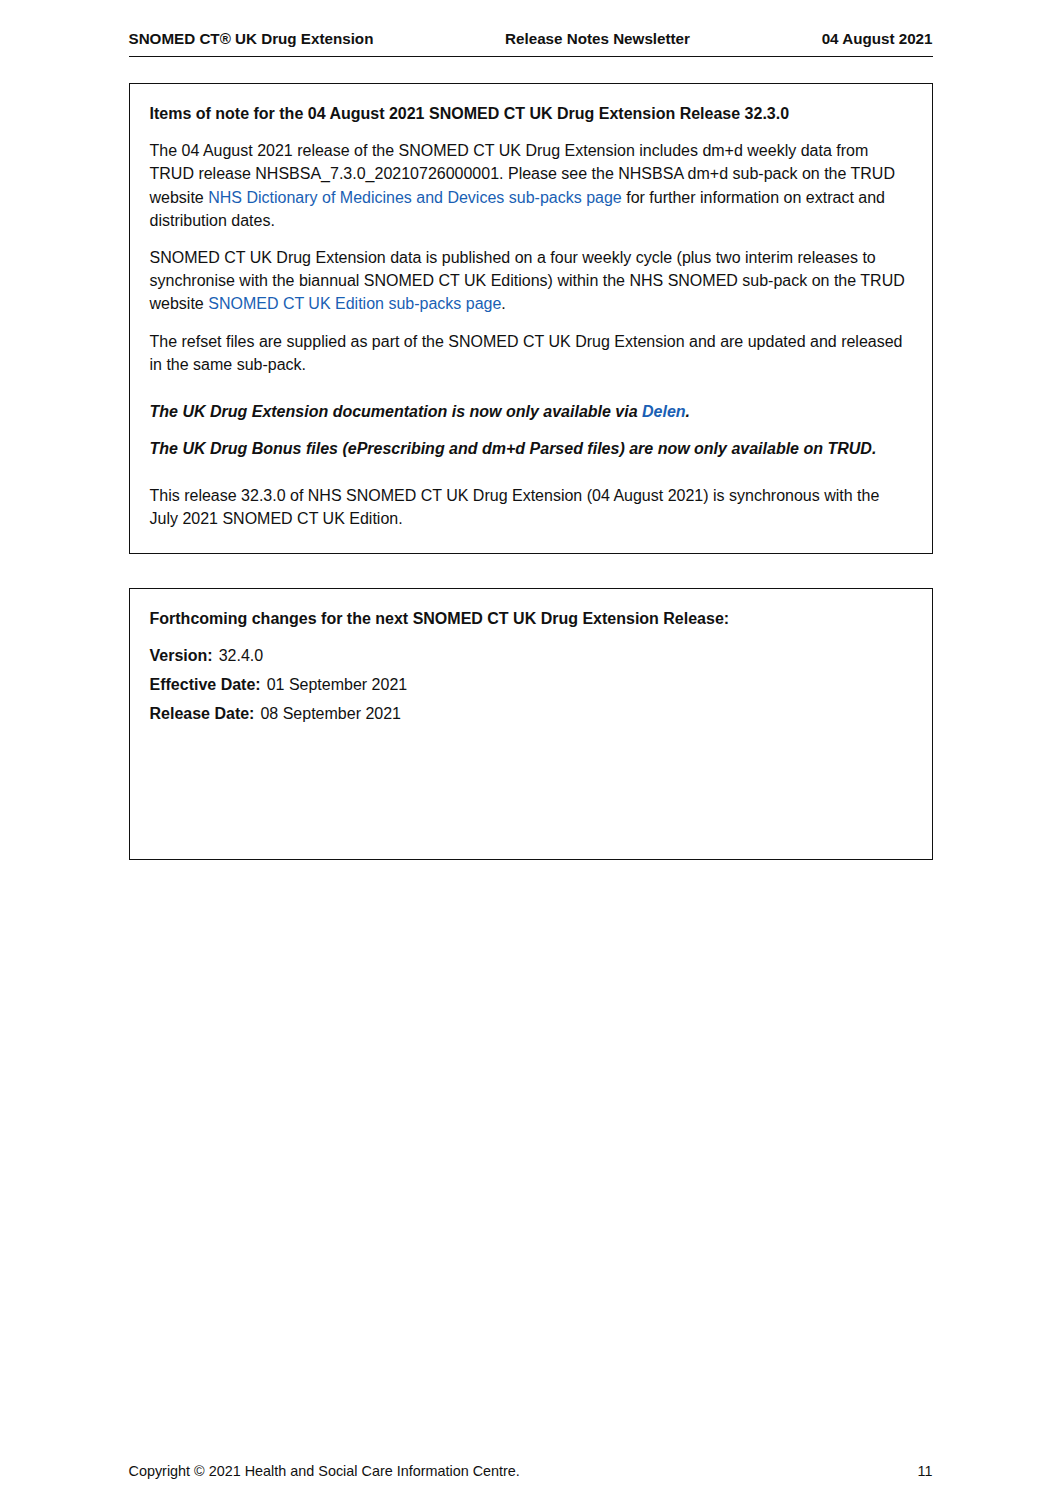SNOMED CT® UK Drug Extension Release Notes Newsletter 04 August 2021
Items of note for the 04 August 2021 SNOMED CT UK Drug Extension Release 32.3.0
The 04 August 2021 release of the SNOMED CT UK Drug Extension includes dm+d weekly data from TRUD release NHSBSA_7.3.0_20210726000001. Please see the NHSBSA dm+d sub-pack on the TRUD website NHS Dictionary of Medicines and Devices sub-packs page for further information on extract and distribution dates.
SNOMED CT UK Drug Extension data is published on a four weekly cycle (plus two interim releases to synchronise with the biannual SNOMED CT UK Editions) within the NHS SNOMED sub-pack on the TRUD website SNOMED CT UK Edition sub-packs page.
The refset files are supplied as part of the SNOMED CT UK Drug Extension and are updated and released in the same sub-pack.
The UK Drug Extension documentation is now only available via Delen.
The UK Drug Bonus files (ePrescribing and dm+d Parsed files) are now only available on TRUD.
This release 32.3.0 of NHS SNOMED CT UK Drug Extension (04 August 2021) is synchronous with the July 2021 SNOMED CT UK Edition.
Forthcoming changes for the next SNOMED CT UK Drug Extension Release:
Version:
32.4.0
Effective Date:
01 September 2021
Release Date:
08 September 2021
Copyright © 2021 Health and Social Care Information Centre. 11